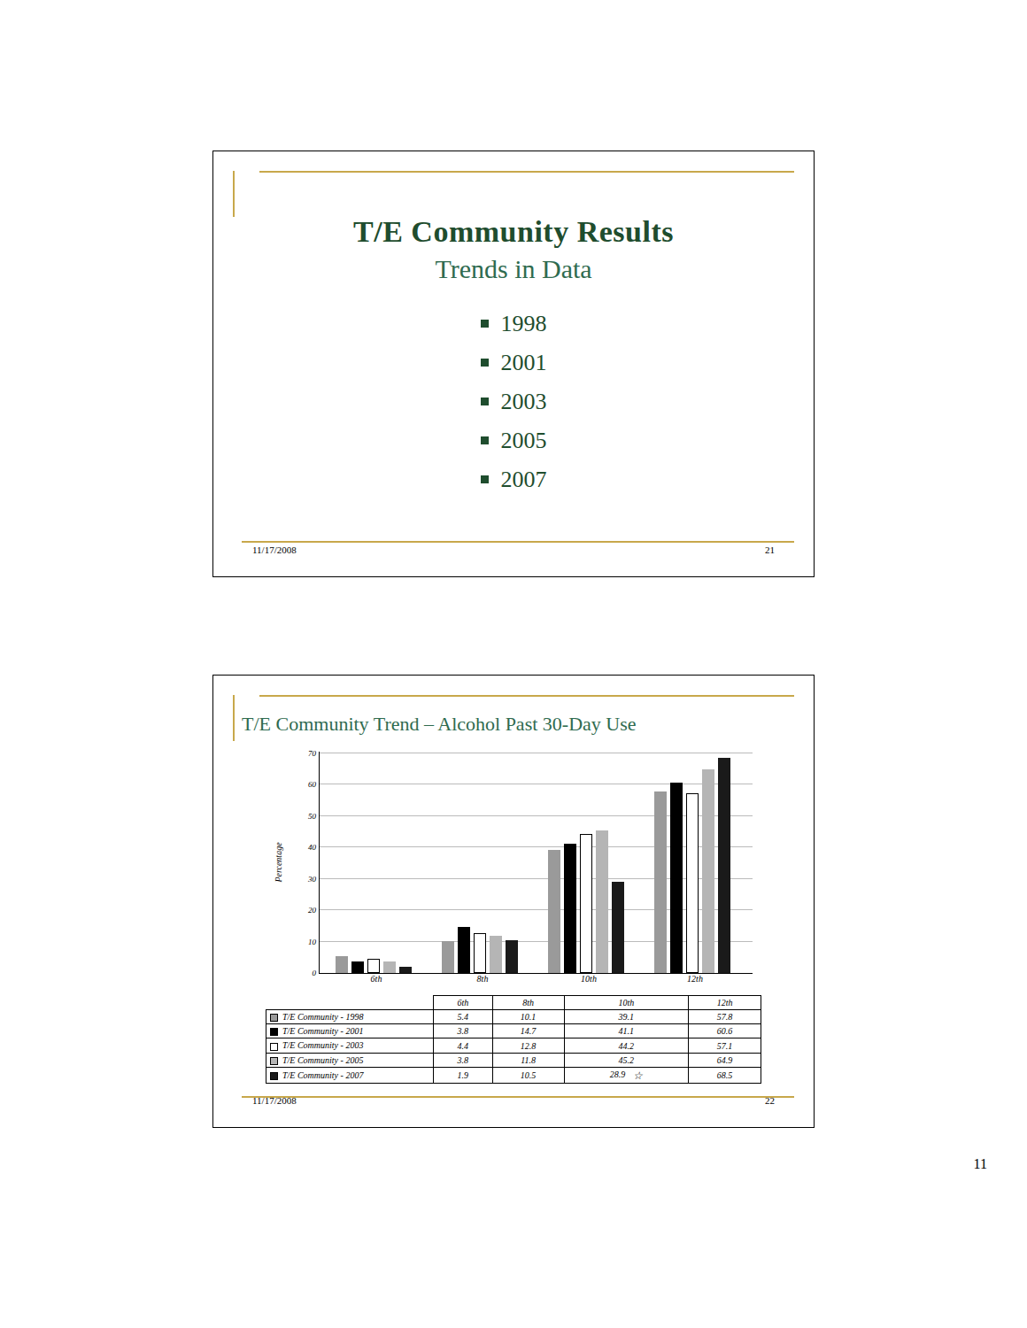T/E Community Results
Trends in Data
1998
2001
2003
2005
2007
11/17/2008 21
T/E Community Trend – Alcohol Past 30-Day Use
Percentage 0 10 20 30 40 50 60 70
6th 8th 10th 12th
| | 6th | 8th | 10th | 12th |
| --- | --- | --- | --- | --- |
| T/E Community - 1998 | 5.4 | 10.1 | 39.1 | 57.8 |
| T/E Community - 2001 | 3.8 | 14.7 | 41.1 | 60.6 |
| T/E Community - 2003 | 4.4 | 12.8 | 44.2 | 57.1 |
| T/E Community - 2005 | 3.8 | 11.8 | 45.2 | 64.9 |
| T/E Community - 2007 | 1.9 | 10.5 | 28.9 ☆ | 68.5 |
11/17/2008 22
11